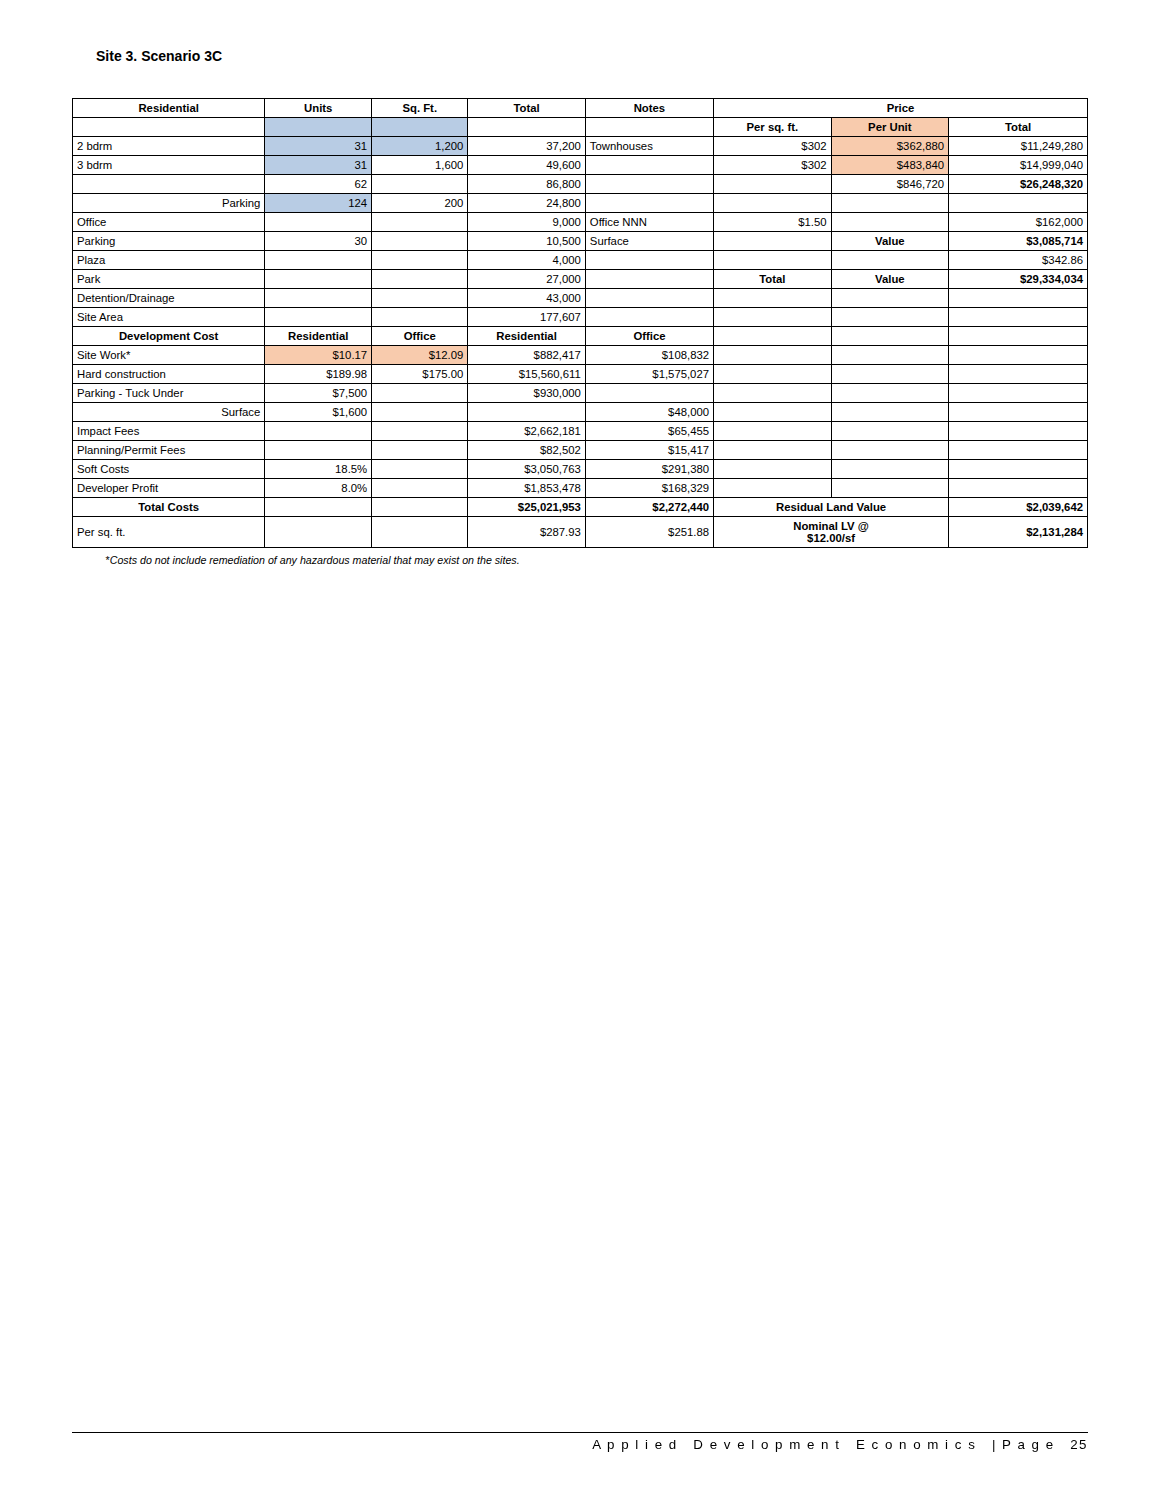Site 3. Scenario 3C
| Residential | Units | Sq. Ft. | Total | Notes | Price |
| --- | --- | --- | --- | --- | --- |
| | | | | | Per sq. ft. | Per Unit | Total |
| 2 bdrm | 31 | 1,200 | 37,200 | Townhouses | $302 | $362,880 | $11,249,280 |
| 3 bdrm | 31 | 1,600 | 49,600 | | $302 | $483,840 | $14,999,040 |
| | 62 | | 86,800 | | | $846,720 | $26,248,320 |
| Parking | 124 | 200 | 24,800 | | | | |
| Office | | | 9,000 | Office NNN | $1.50 | | $162,000 |
| Parking | 30 | | 10,500 | Surface | | Value | $3,085,714 |
| Plaza | | | 4,000 | | | | $342.86 |
| Park | | | 27,000 | | Total | Value | $29,334,034 |
| Detention/Drainage | | | 43,000 | | | | |
| Site Area | | | 177,607 | | | | |
| Development Cost | Residential | Office | Residential | Office | | | |
| Site Work* | $10.17 | $12.09 | $882,417 | $108,832 | | | |
| Hard construction | $189.98 | $175.00 | $15,560,611 | $1,575,027 | | | |
| Parking - Tuck Under | $7,500 | | $930,000 | | | | |
| Surface | $1,600 | | | $48,000 | | | |
| Impact Fees | | | $2,662,181 | $65,455 | | | |
| Planning/Permit Fees | | | $82,502 | $15,417 | | | |
| Soft Costs | 18.5% | | $3,050,763 | $291,380 | | | |
| Developer Profit | 8.0% | | $1,853,478 | $168,329 | | | |
| Total Costs | | | $25,021,953 | $2,272,440 | Residual Land Value | $2,039,642 |
| Per sq. ft. | | | $287.93 | $251.88 | Nominal LV @ $12.00/sf | $2,131,284 |
*Costs do not include remediation of any hazardous material that may exist on the sites.
A p p l i e d D e v e l o p m e n t E c o n o m i c s | P a g e 25